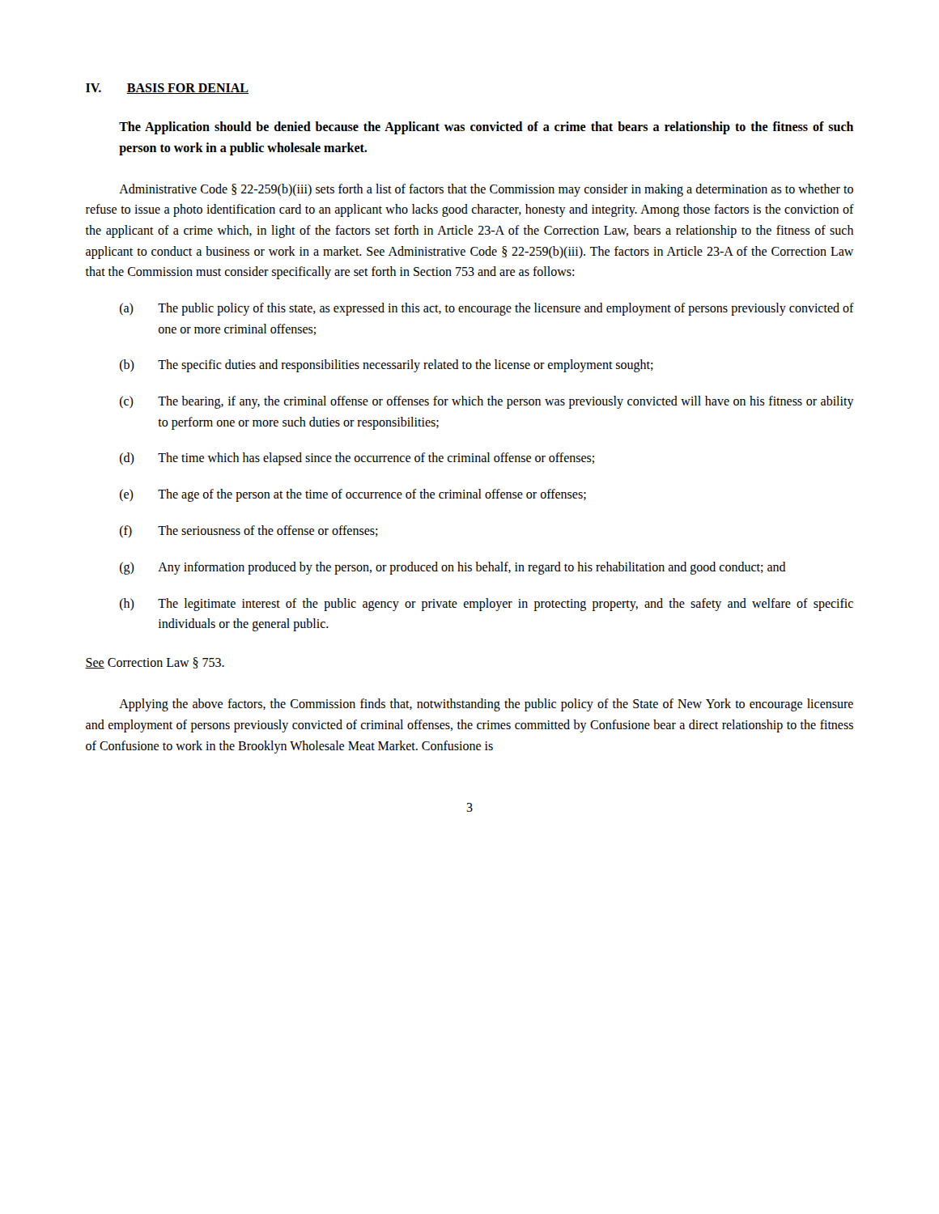IV. BASIS FOR DENIAL
The Application should be denied because the Applicant was convicted of a crime that bears a relationship to the fitness of such person to work in a public wholesale market.
Administrative Code § 22-259(b)(iii) sets forth a list of factors that the Commission may consider in making a determination as to whether to refuse to issue a photo identification card to an applicant who lacks good character, honesty and integrity. Among those factors is the conviction of the applicant of a crime which, in light of the factors set forth in Article 23-A of the Correction Law, bears a relationship to the fitness of such applicant to conduct a business or work in a market. See Administrative Code § 22-259(b)(iii). The factors in Article 23-A of the Correction Law that the Commission must consider specifically are set forth in Section 753 and are as follows:
(a) The public policy of this state, as expressed in this act, to encourage the licensure and employment of persons previously convicted of one or more criminal offenses;
(b) The specific duties and responsibilities necessarily related to the license or employment sought;
(c) The bearing, if any, the criminal offense or offenses for which the person was previously convicted will have on his fitness or ability to perform one or more such duties or responsibilities;
(d) The time which has elapsed since the occurrence of the criminal offense or offenses;
(e) The age of the person at the time of occurrence of the criminal offense or offenses;
(f) The seriousness of the offense or offenses;
(g) Any information produced by the person, or produced on his behalf, in regard to his rehabilitation and good conduct; and
(h) The legitimate interest of the public agency or private employer in protecting property, and the safety and welfare of specific individuals or the general public.
See Correction Law § 753.
Applying the above factors, the Commission finds that, notwithstanding the public policy of the State of New York to encourage licensure and employment of persons previously convicted of criminal offenses, the crimes committed by Confusione bear a direct relationship to the fitness of Confusione to work in the Brooklyn Wholesale Meat Market. Confusione is
3